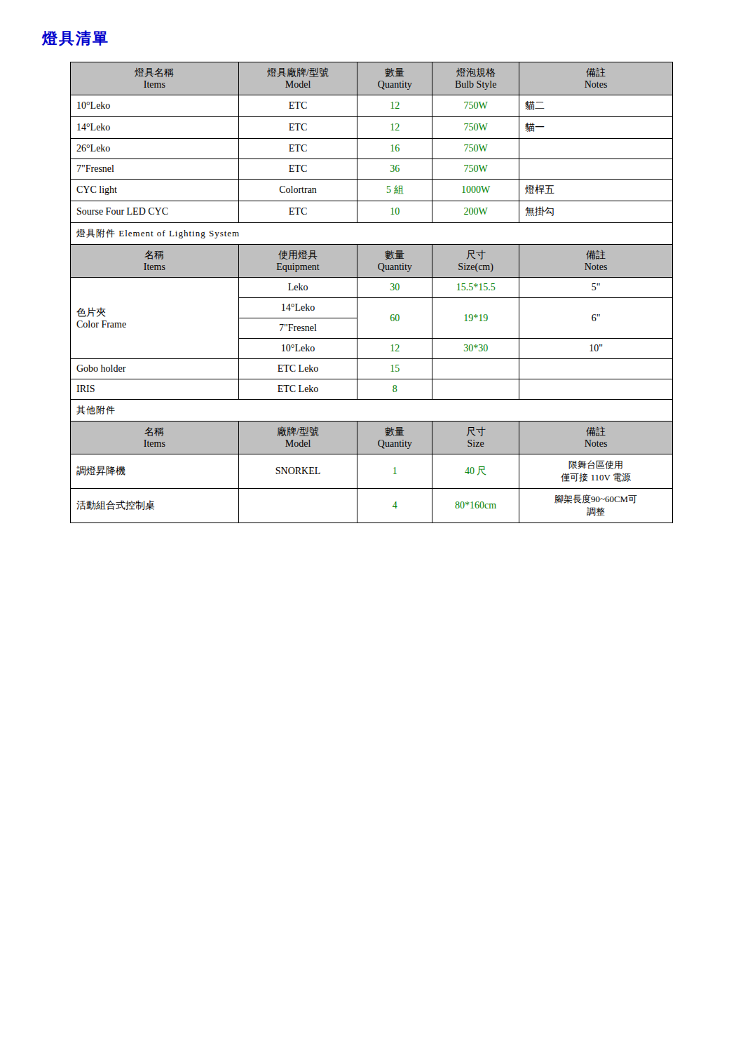燈具清單
| 燈具名稱 Items | 燈具廠牌/型號 Model | 數量 Quantity | 燈泡規格 Bulb Style | 備註 Notes |
| --- | --- | --- | --- | --- |
| 10°Leko | ETC | 12 | 750W | 貓二 |
| 14°Leko | ETC | 12 | 750W | 貓一 |
| 26°Leko | ETC | 16 | 750W | |
| 7"Fresnel | ETC | 36 | 750W | |
| CYC light | Colortran | 5 組 | 1000W | 燈桿五 |
| Sourse Four LED CYC | ETC | 10 | 200W | 無掛勾 |
| 燈具附件 Element of Lighting System |
| 名稱 Items | 使用燈具 Equipment | 數量 Quantity | 尺寸 Size(cm) | 備註 Notes |
| 色片夾 Color Frame | Leko | 30 | 15.5*15.5 | 5" |
| 14°Leko | 60 | 19*19 | 6" |
| 7"Fresnel |
| 10°Leko | 12 | 30*30 | 10" |
| Gobo holder | ETC Leko | 15 | | |
| IRIS | ETC Leko | 8 | | |
| 其他附件 |
| 名稱 Items | 廠牌/型號 Model | 數量 Quantity | 尺寸 Size | 備註 Notes |
| 調燈昇降機 | SNORKEL | 1 | 40 尺 | 限舞台區使用 僅可接 110V 電源 |
| 活動組合式控制桌 | | 4 | 80*160cm | 腳架長度90~60CM可 調整 |